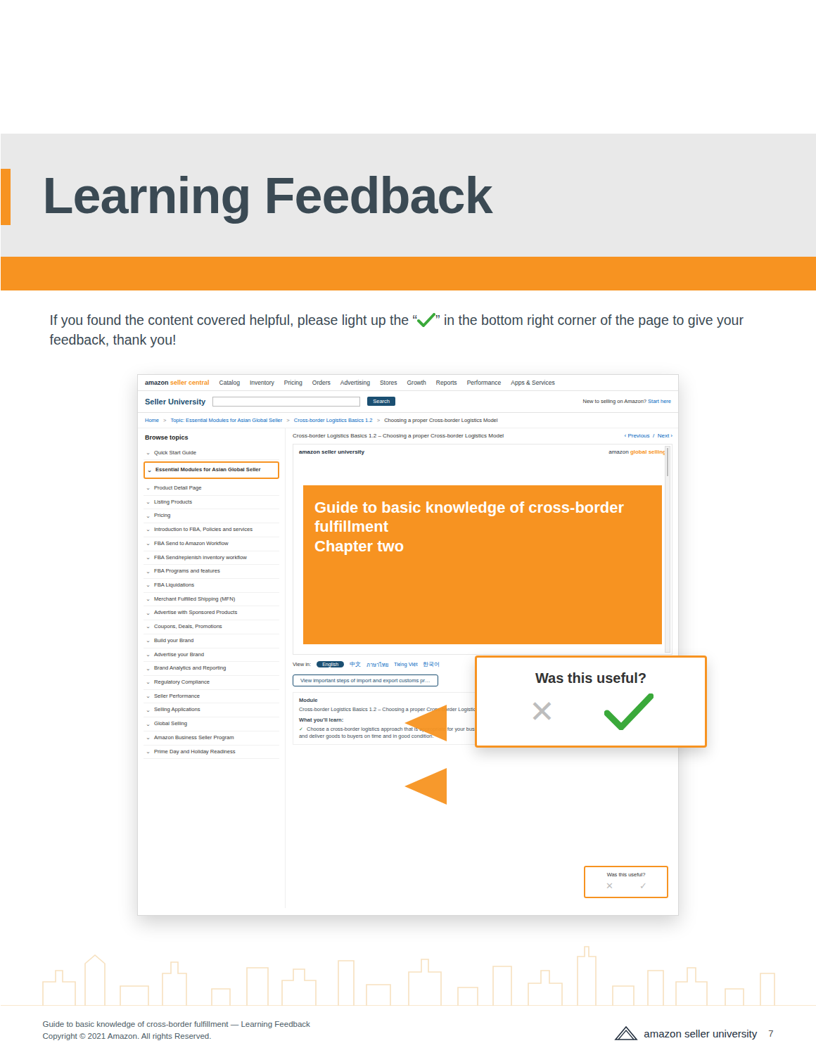Learning Feedback
If you found the content covered helpful, please light up the “ ” in the bottom right corner of the page to give your feedback, thank you!
amazon seller central Catalog Inventory Pricing Orders Advertising Stores Growth Reports Performance Apps & Services
Seller University Search New to selling on Amazon? Start here
Home > Topic: Essential Modules for Asian Global Seller > Cross-border Logistics Basics 1.2 > Choosing a proper Cross-border Logistics Model
Browse topics
⌄ Quick Start Guide
⌄ Essential Modules for Asian Global Seller
⌄ Product Detail Page
⌄ Listing Products
⌄ Pricing
⌄ Introduction to FBA, Policies and services
⌄ FBA Send to Amazon Workflow
⌄ FBA Send/replenish inventory workflow
⌄ FBA Programs and features
⌄ FBA Liquidations
⌄ Merchant Fulfilled Shipping (MFN)
⌄ Advertise with Sponsored Products
⌄ Coupons, Deals, Promotions
⌄ Build your Brand
⌄ Advertise your Brand
⌄ Brand Analytics and Reporting
⌄ Regulatory Compliance
⌄ Seller Performance
⌄ Selling Applications
⌄ Global Selling
⌄ Amazon Business Seller Program
⌄ Prime Day and Holiday Readiness
Cross-border Logistics Basics 1.2 – Choosing a proper Cross-border Logistics Model ‹ Previous / Next ›
amazon seller university amazon global selling
Guide to basic knowledge of cross-border fulfillment
Chapter two
View in: English 中文 ภาษาไทย Tiếng Việt 한국어
View important steps of import and export customs pr…
Module Cross-border Logistics Basics 1.2 – Choosing a proper Cross-border Logistics Model What you’ll learn: ✓ Choose a cross-border logistics approach that is appropriate for your business situation to optimize logistics costs and deliver goods to buyers on time and in good condition.
More • Essential Modules for Asian Global Seller
Was this useful?
✕✓
Was this useful?
✕
Guide to basic knowledge of cross-border fulfillment — Learning Feedback
Copyright © 2021 Amazon. All rights Reserved.
amazon seller university
7